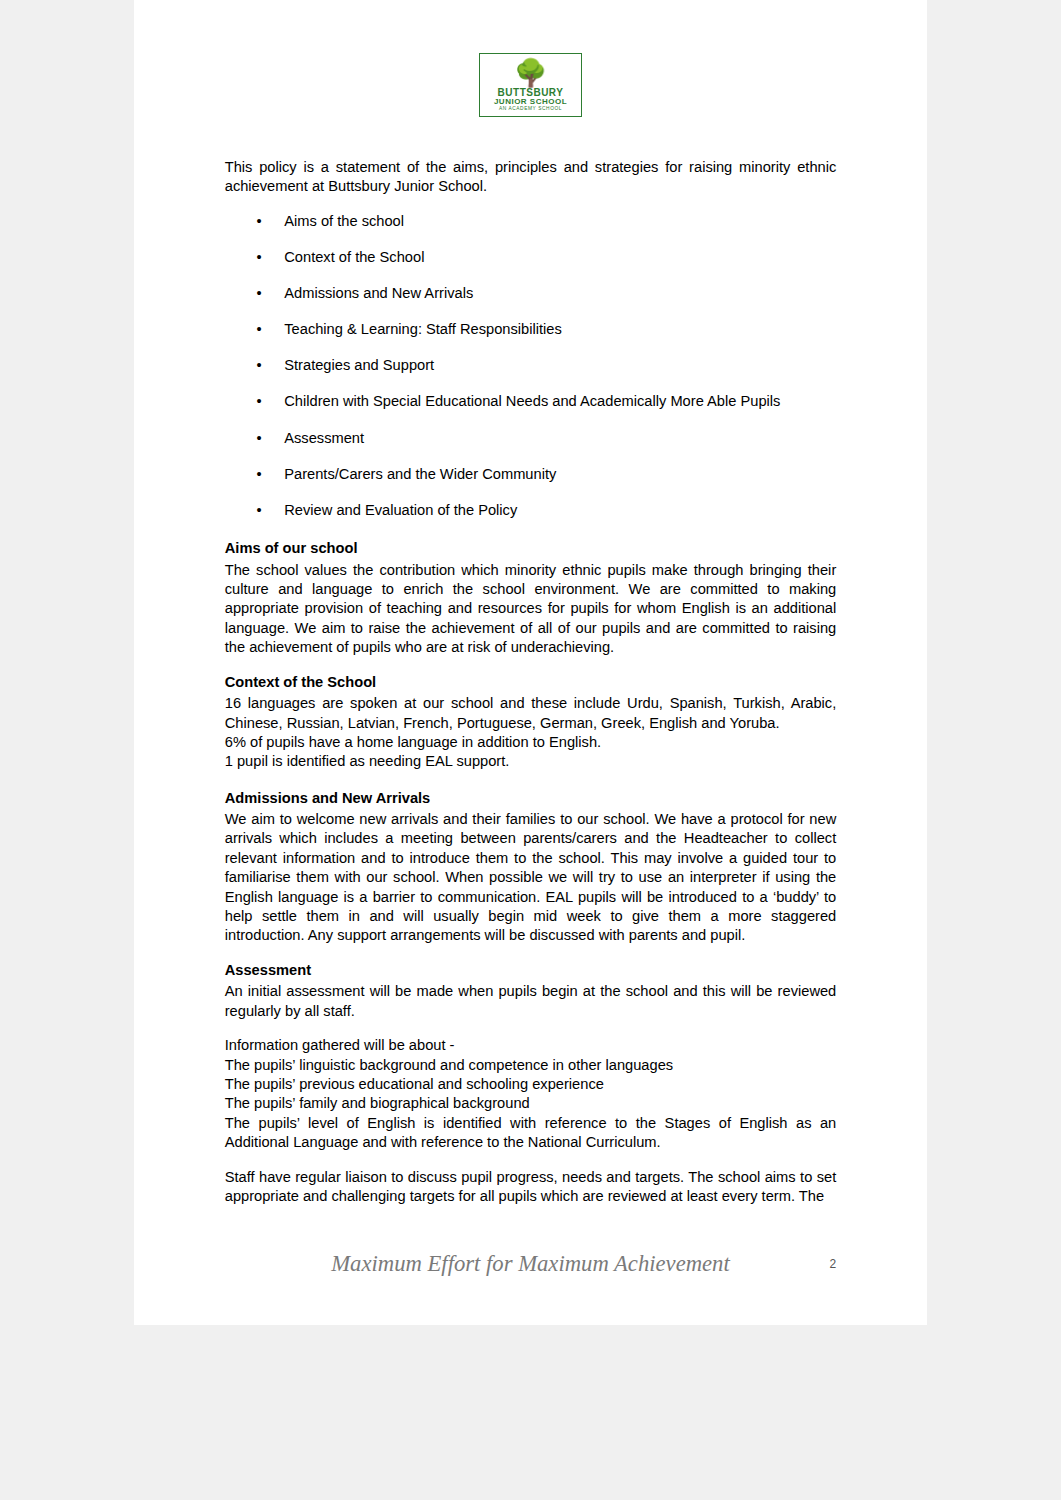🌳 BUTTSBURY JUNIOR SCHOOL AN ACADEMY SCHOOL
This policy is a statement of the aims, principles and strategies for raising minority ethnic achievement at Buttsbury Junior School.
Aims of the school
Context of the School
Admissions and New Arrivals
Teaching & Learning: Staff Responsibilities
Strategies and Support
Children with Special Educational Needs and Academically More Able Pupils
Assessment
Parents/Carers and the Wider Community
Review and Evaluation of the Policy
Aims of our school
The school values the contribution which minority ethnic pupils make through bringing their culture and language to enrich the school environment. We are committed to making appropriate provision of teaching and resources for pupils for whom English is an additional language. We aim to raise the achievement of all of our pupils and are committed to raising the achievement of pupils who are at risk of underachieving.
Context of the School
16 languages are spoken at our school and these include Urdu, Spanish, Turkish, Arabic, Chinese, Russian, Latvian, French, Portuguese, German, Greek, English and Yoruba.
6% of pupils have a home language in addition to English.
1 pupil is identified as needing EAL support.
Admissions and New Arrivals
We aim to welcome new arrivals and their families to our school. We have a protocol for new arrivals which includes a meeting between parents/carers and the Headteacher to collect relevant information and to introduce them to the school. This may involve a guided tour to familiarise them with our school. When possible we will try to use an interpreter if using the English language is a barrier to communication. EAL pupils will be introduced to a ‘buddy’ to help settle them in and will usually begin mid week to give them a more staggered introduction. Any support arrangements will be discussed with parents and pupil.
Assessment
An initial assessment will be made when pupils begin at the school and this will be reviewed regularly by all staff.
Information gathered will be about -
The pupils’ linguistic background and competence in other languages
The pupils’ previous educational and schooling experience
The pupils’ family and biographical background
The pupils’ level of English is identified with reference to the Stages of English as an Additional Language and with reference to the National Curriculum.
Staff have regular liaison to discuss pupil progress, needs and targets. The school aims to set appropriate and challenging targets for all pupils which are reviewed at least every term. The
Maximum Effort for Maximum Achievement
2